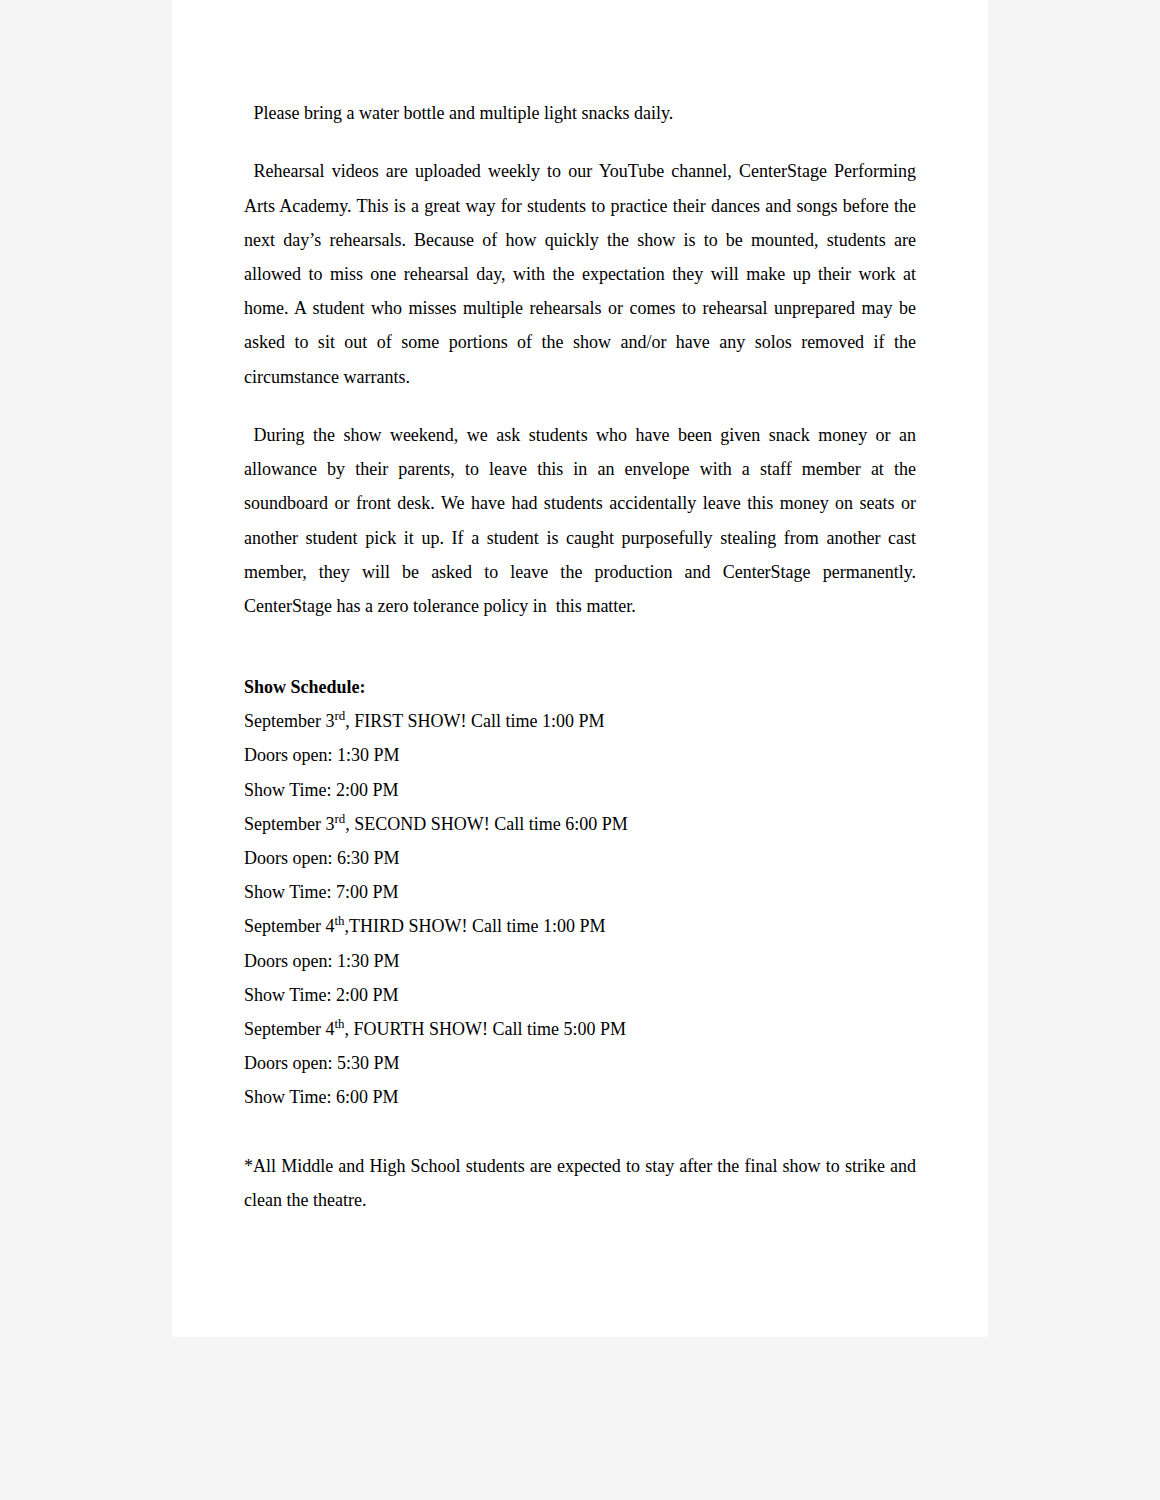Please bring a water bottle and multiple light snacks daily.
Rehearsal videos are uploaded weekly to our YouTube channel, CenterStage Performing Arts Academy. This is a great way for students to practice their dances and songs before the next day’s rehearsals. Because of how quickly the show is to be mounted, students are allowed to miss one rehearsal day, with the expectation they will make up their work at home. A student who misses multiple rehearsals or comes to rehearsal unprepared may be asked to sit out of some portions of the show and/or have any solos removed if the circumstance warrants.
During the show weekend, we ask students who have been given snack money or an allowance by their parents, to leave this in an envelope with a staff member at the soundboard or front desk. We have had students accidentally leave this money on seats or another student pick it up. If a student is caught purposefully stealing from another cast member, they will be asked to leave the production and CenterStage permanently. CenterStage has a zero tolerance policy in this matter.
Show Schedule:
September 3rd, FIRST SHOW! Call time 1:00 PM
Doors open: 1:30 PM
Show Time: 2:00 PM
September 3rd, SECOND SHOW! Call time 6:00 PM
Doors open: 6:30 PM
Show Time: 7:00 PM
September 4th,THIRD SHOW! Call time 1:00 PM
Doors open: 1:30 PM
Show Time: 2:00 PM
September 4th, FOURTH SHOW! Call time 5:00 PM
Doors open: 5:30 PM
Show Time: 6:00 PM
*All Middle and High School students are expected to stay after the final show to strike and clean the theatre.